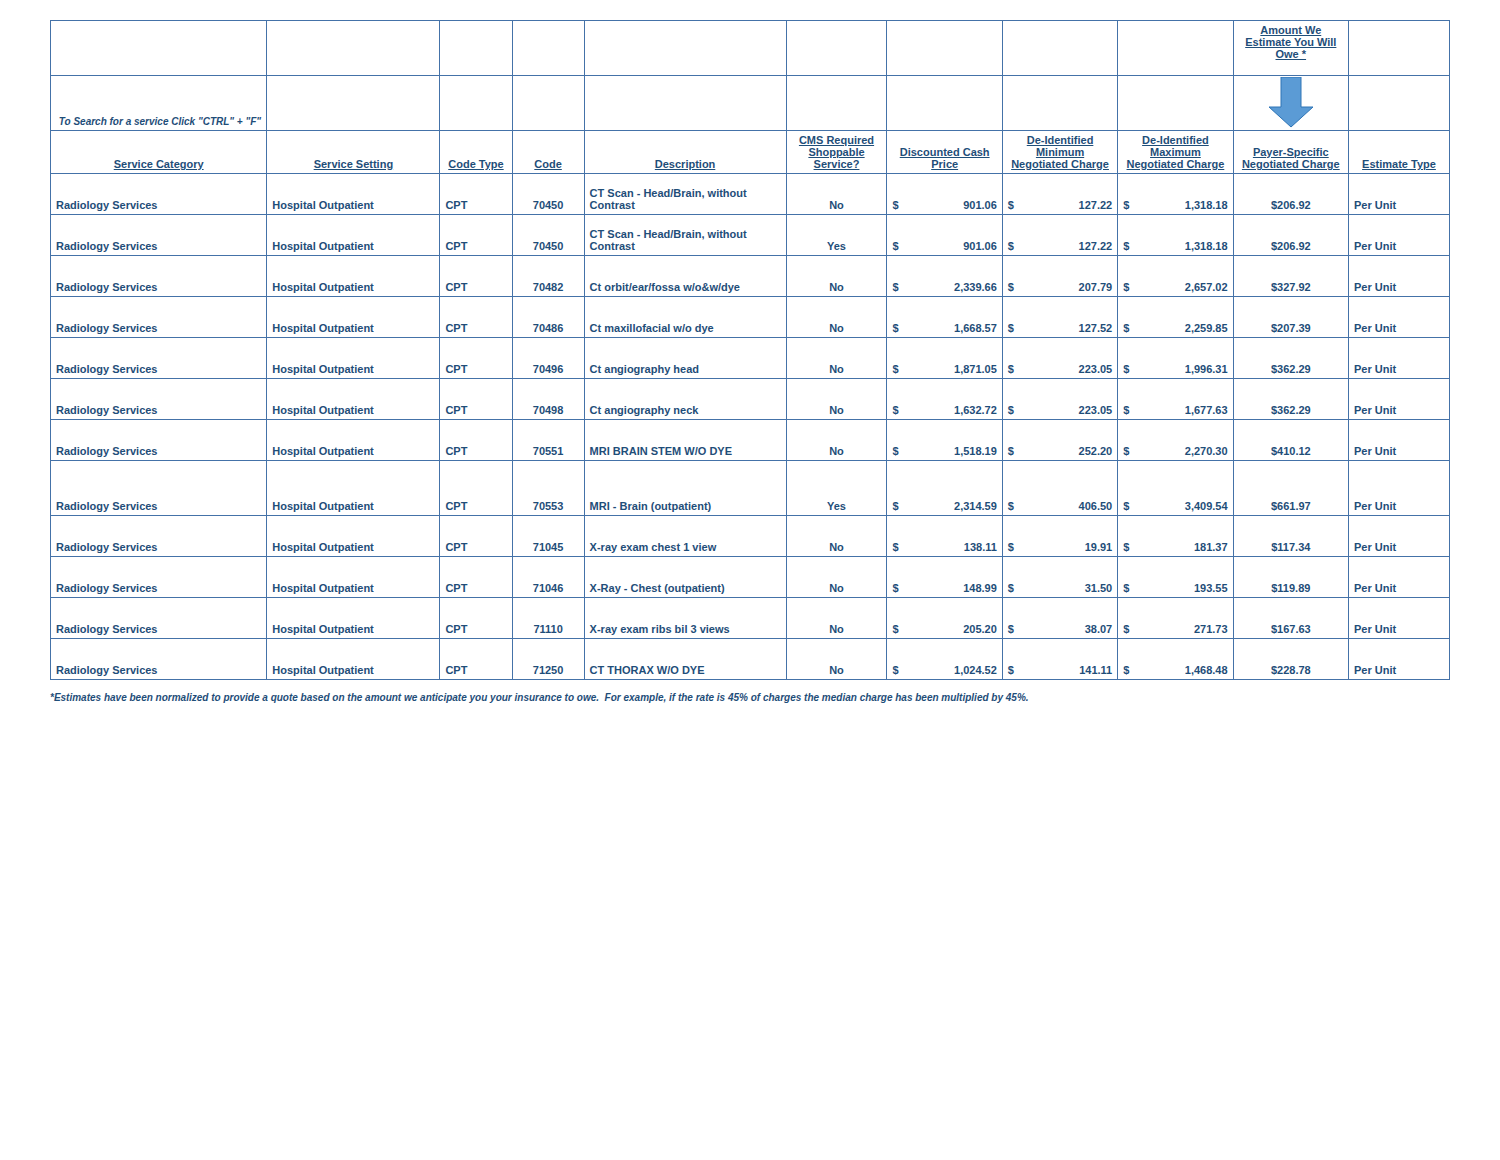| | | | | | | | | | Amount We Estimate You Will Owe * | |
| To Search for a service Click "CTRL" + "F" | | | | | | | | | | |
| Service Category | Service Setting | Code Type | Code | Description | CMS Required Shoppable Service? | Discounted Cash Price | De-Identified Minimum Negotiated Charge | De-Identified Maximum Negotiated Charge | Payer-Specific Negotiated Charge | Estimate Type |
| Radiology Services | Hospital Outpatient | CPT | 70450 | CT Scan - Head/Brain, without Contrast | No | $ 901.06 | $ 127.22 | $ 1,318.18 | $206.92 | Per Unit |
| Radiology Services | Hospital Outpatient | CPT | 70450 | CT Scan - Head/Brain, without Contrast | Yes | $ 901.06 | $ 127.22 | $ 1,318.18 | $206.92 | Per Unit |
| Radiology Services | Hospital Outpatient | CPT | 70482 | Ct orbit/ear/fossa w/o&w/dye | No | $ 2,339.66 | $ 207.79 | $ 2,657.02 | $327.92 | Per Unit |
| Radiology Services | Hospital Outpatient | CPT | 70486 | Ct maxillofacial w/o dye | No | $ 1,668.57 | $ 127.52 | $ 2,259.85 | $207.39 | Per Unit |
| Radiology Services | Hospital Outpatient | CPT | 70496 | Ct angiography head | No | $ 1,871.05 | $ 223.05 | $ 1,996.31 | $362.29 | Per Unit |
| Radiology Services | Hospital Outpatient | CPT | 70498 | Ct angiography neck | No | $ 1,632.72 | $ 223.05 | $ 1,677.63 | $362.29 | Per Unit |
| Radiology Services | Hospital Outpatient | CPT | 70551 | MRI BRAIN STEM W/O DYE | No | $ 1,518.19 | $ 252.20 | $ 2,270.30 | $410.12 | Per Unit |
| Radiology Services | Hospital Outpatient | CPT | 70553 | MRI - Brain (outpatient) | Yes | $ 2,314.59 | $ 406.50 | $ 3,409.54 | $661.97 | Per Unit |
| Radiology Services | Hospital Outpatient | CPT | 71045 | X-ray exam chest 1 view | No | $ 138.11 | $ 19.91 | $ 181.37 | $117.34 | Per Unit |
| Radiology Services | Hospital Outpatient | CPT | 71046 | X-Ray - Chest (outpatient) | No | $ 148.99 | $ 31.50 | $ 193.55 | $119.89 | Per Unit |
| Radiology Services | Hospital Outpatient | CPT | 71110 | X-ray exam ribs bil 3 views | No | $ 205.20 | $ 38.07 | $ 271.73 | $167.63 | Per Unit |
| Radiology Services | Hospital Outpatient | CPT | 71250 | CT THORAX W/O DYE | No | $ 1,024.52 | $ 141.11 | $ 1,468.48 | $228.78 | Per Unit |
*Estimates have been normalized to provide a quote based on the amount we anticipate you your insurance to owe. For example, if the rate is 45% of charges the median charge has been multiplied by 45%.